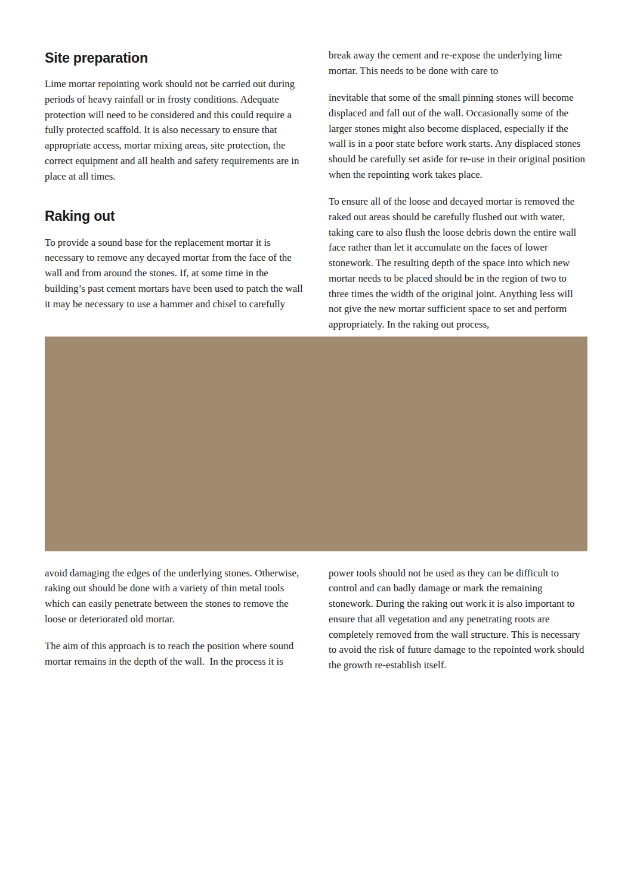Site preparation
Lime mortar repointing work should not be carried out during periods of heavy rainfall or in frosty conditions. Adequate protection will need to be considered and this could require a fully protected scaffold. It is also necessary to ensure that appropriate access, mortar mixing areas, site protection, the correct equipment and all health and safety requirements are in place at all times.
Raking out
To provide a sound base for the replacement mortar it is necessary to remove any decayed mortar from the face of the wall and from around the stones. If, at some time in the building’s past cement mortars have been used to patch the wall it may be necessary to use a hammer and chisel to carefully break away the cement and re-expose the underlying lime mortar. This needs to be done with care to
inevitable that some of the small pinning stones will become displaced and fall out of the wall. Occasionally some of the larger stones might also become displaced, especially if the wall is in a poor state before work starts. Any displaced stones should be carefully set aside for re-use in their original position when the repointing work takes place.
To ensure all of the loose and decayed mortar is removed the raked out areas should be carefully flushed out with water, taking care to also flush the loose debris down the entire wall face rather than let it accumulate on the faces of lower stonework. The resulting depth of the space into which new mortar needs to be placed should be in the region of two to three times the width of the original joint. Anything less will not give the new mortar sufficient space to set and perform appropriately. In the raking out process,
avoid damaging the edges of the underlying stones. Otherwise, raking out should be done with a variety of thin metal tools which can easily penetrate between the stones to remove the loose or deteriorated old mortar.
The aim of this approach is to reach the position where sound mortar remains in the depth of the wall. In the process it is
power tools should not be used as they can be difficult to control and can badly damage or mark the remaining stonework. During the raking out work it is also important to ensure that all vegetation and any penetrating roots are completely removed from the wall structure. This is necessary to avoid the risk of future damage to the repointed work should the growth re-establish itself.